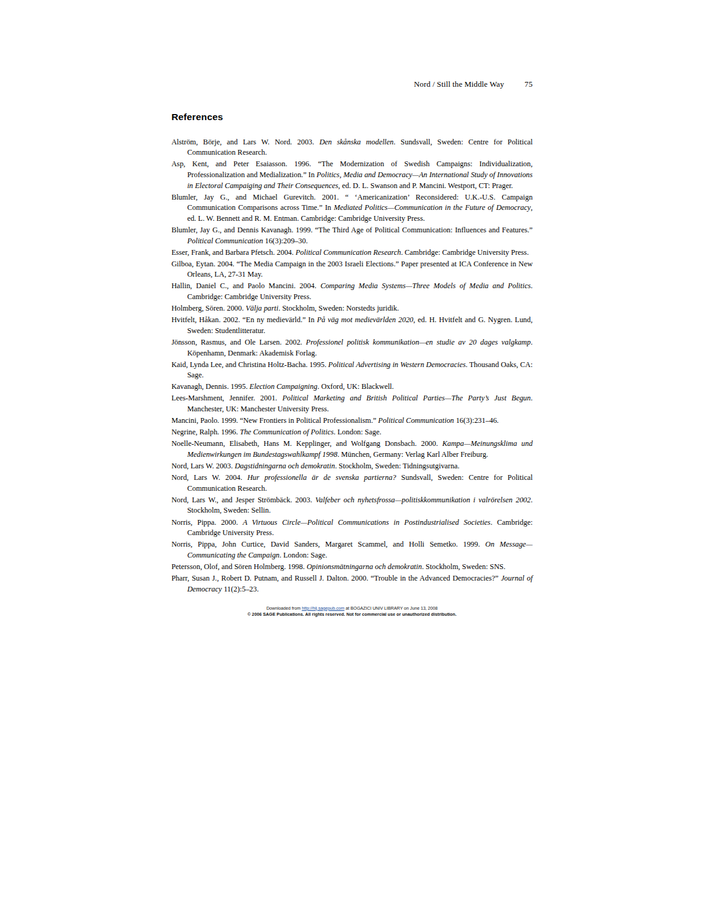Nord / Still the Middle Way75
References
Alström, Börje, and Lars W. Nord. 2003. Den skånska modellen. Sundsvall, Sweden: Centre for Political Communication Research.
Asp, Kent, and Peter Esaiasson. 1996. “The Modernization of Swedish Campaigns: Individualization, Professionalization and Medialization.” In Politics, Media and Democracy—An International Study of Innovations in Electoral Campaiging and Their Consequences, ed. D. L. Swanson and P. Mancini. Westport, CT: Prager.
Blumler, Jay G., and Michael Gurevitch. 2001. “ ‘Americanization’ Reconsidered: U.K.-U.S. Campaign Communication Comparisons across Time.” In Mediated Politics—Communication in the Future of Democracy, ed. L. W. Bennett and R. M. Entman. Cambridge: Cambridge University Press.
Blumler, Jay G., and Dennis Kavanagh. 1999. “The Third Age of Political Communication: Influences and Features.” Political Communication 16(3):209–30.
Esser, Frank, and Barbara Pfetsch. 2004. Political Communication Research. Cambridge: Cambridge University Press.
Gilboa, Eytan. 2004. “The Media Campaign in the 2003 Israeli Elections.” Paper presented at ICA Conference in New Orleans, LA, 27-31 May.
Hallin, Daniel C., and Paolo Mancini. 2004. Comparing Media Systems—Three Models of Media and Politics. Cambridge: Cambridge University Press.
Holmberg, Sören. 2000. Välja parti. Stockholm, Sweden: Norstedts juridik.
Hvitfelt, Håkan. 2002. “En ny medievärld.” In På väg mot medievärlden 2020, ed. H. Hvitfelt and G. Nygren. Lund, Sweden: Studentlitteratur.
Jönsson, Rasmus, and Ole Larsen. 2002. Professionel politisk kommunikation—en studie av 20 dages valgkamp. Köpenhamn, Denmark: Akademisk Forlag.
Kaid, Lynda Lee, and Christina Holtz-Bacha. 1995. Political Advertising in Western Democracies. Thousand Oaks, CA: Sage.
Kavanagh, Dennis. 1995. Election Campaigning. Oxford, UK: Blackwell.
Lees-Marshment, Jennifer. 2001. Political Marketing and British Political Parties—The Party’s Just Begun. Manchester, UK: Manchester University Press.
Mancini, Paolo. 1999. “New Frontiers in Political Professionalism.” Political Communication 16(3):231–46.
Negrine, Ralph. 1996. The Communication of Politics. London: Sage.
Noelle-Neumann, Elisabeth, Hans M. Kepplinger, and Wolfgang Donsbach. 2000. Kampa—Meinungsklima und Medienwirkungen im Bundestagswahlkampf 1998. München, Germany: Verlag Karl Alber Freiburg.
Nord, Lars W. 2003. Dagstidningarna och demokratin. Stockholm, Sweden: Tidningsutgivarna.
Nord, Lars W. 2004. Hur professionella är de svenska partierna? Sundsvall, Sweden: Centre for Political Communication Research.
Nord, Lars W., and Jesper Strömbäck. 2003. Valfeber och nyhetsfrossa—politiskkommunikation i valrörelsen 2002. Stockholm, Sweden: Sellin.
Norris, Pippa. 2000. A Virtuous Circle—Political Communications in Postindustrialised Societies. Cambridge: Cambridge University Press.
Norris, Pippa, John Curtice, David Sanders, Margaret Scammel, and Holli Semetko. 1999. On Message—Communicating the Campaign. London: Sage.
Petersson, Olof, and Sören Holmberg. 1998. Opinionsmätningarna och demokratin. Stockholm, Sweden: SNS.
Pharr, Susan J., Robert D. Putnam, and Russell J. Dalton. 2000. “Trouble in the Advanced Democracies?” Journal of Democracy 11(2):5–23.
Downloaded from http://hij.sagepub.com at BOGAZICI UNIV LIBRARY on June 13, 2008
© 2006 SAGE Publications. All rights reserved. Not for commercial use or unauthorized distribution.